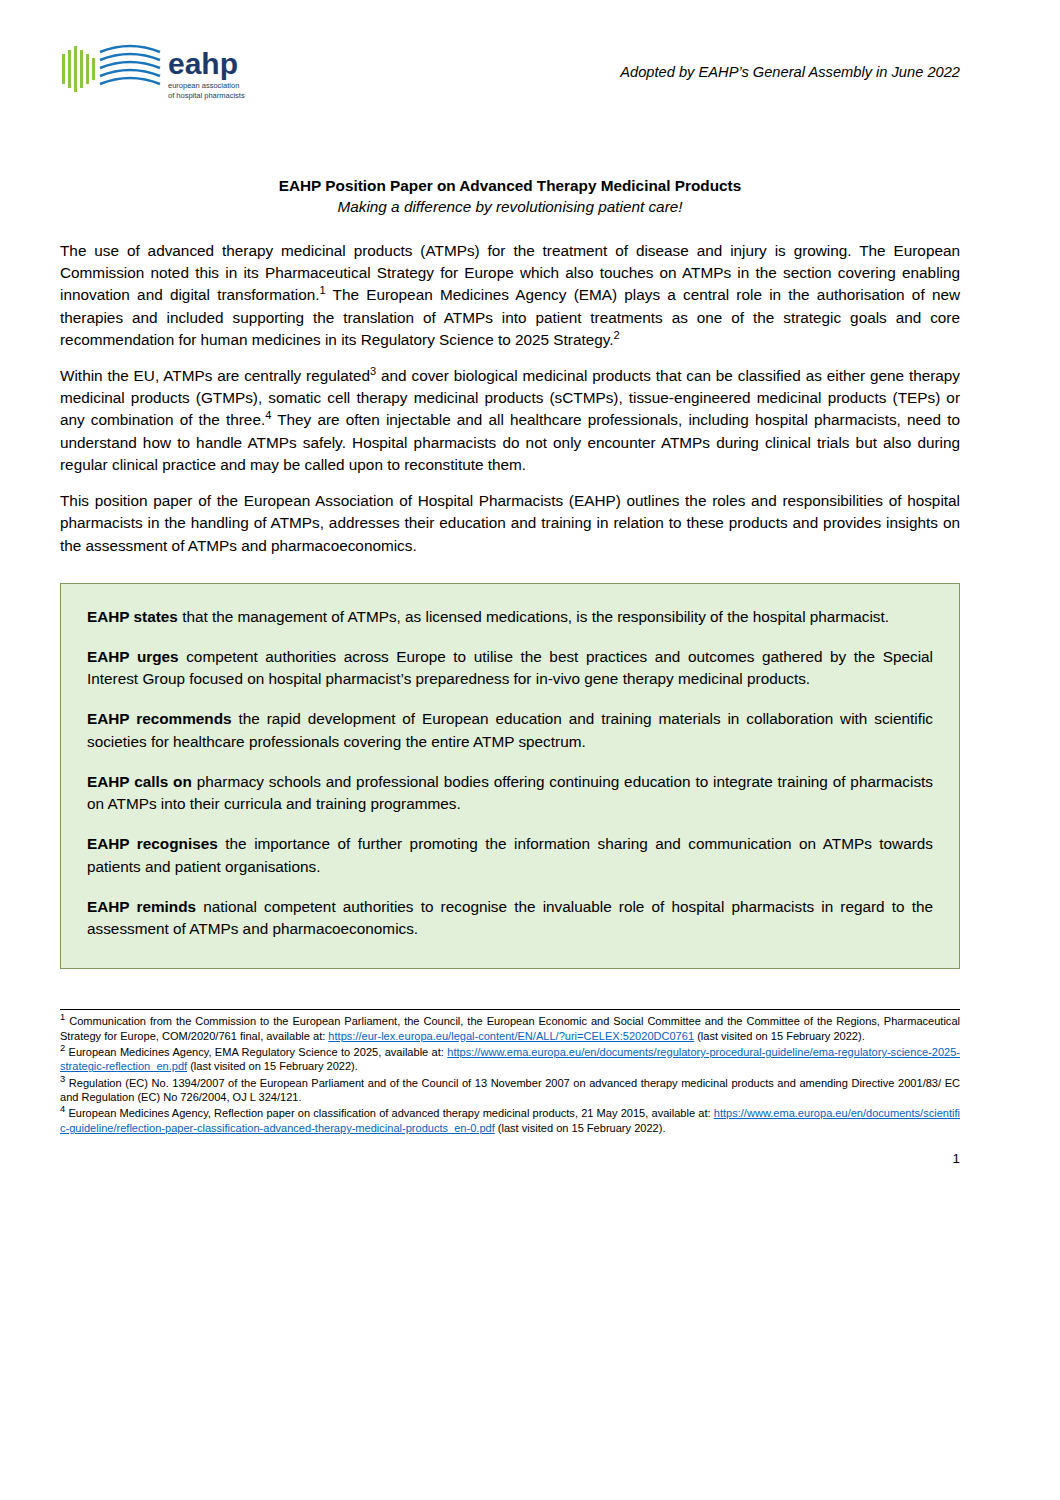eahp european association of hospital pharmacists
Adopted by EAHP’s General Assembly in June 2022
EAHP Position Paper on Advanced Therapy Medicinal Products
Making a difference by revolutionising patient care!
The use of advanced therapy medicinal products (ATMPs) for the treatment of disease and injury is growing. The European Commission noted this in its Pharmaceutical Strategy for Europe which also touches on ATMPs in the section covering enabling innovation and digital transformation.1 The European Medicines Agency (EMA) plays a central role in the authorisation of new therapies and included supporting the translation of ATMPs into patient treatments as one of the strategic goals and core recommendation for human medicines in its Regulatory Science to 2025 Strategy.2
Within the EU, ATMPs are centrally regulated3 and cover biological medicinal products that can be classified as either gene therapy medicinal products (GTMPs), somatic cell therapy medicinal products (sCTMPs), tissue-engineered medicinal products (TEPs) or any combination of the three.4 They are often injectable and all healthcare professionals, including hospital pharmacists, need to understand how to handle ATMPs safely. Hospital pharmacists do not only encounter ATMPs during clinical trials but also during regular clinical practice and may be called upon to reconstitute them.
This position paper of the European Association of Hospital Pharmacists (EAHP) outlines the roles and responsibilities of hospital pharmacists in the handling of ATMPs, addresses their education and training in relation to these products and provides insights on the assessment of ATMPs and pharmacoeconomics.
EAHP states that the management of ATMPs, as licensed medications, is the responsibility of the hospital pharmacist.
EAHP urges competent authorities across Europe to utilise the best practices and outcomes gathered by the Special Interest Group focused on hospital pharmacist’s preparedness for in-vivo gene therapy medicinal products.
EAHP recommends the rapid development of European education and training materials in collaboration with scientific societies for healthcare professionals covering the entire ATMP spectrum.
EAHP calls on pharmacy schools and professional bodies offering continuing education to integrate training of pharmacists on ATMPs into their curricula and training programmes.
EAHP recognises the importance of further promoting the information sharing and communication on ATMPs towards patients and patient organisations.
EAHP reminds national competent authorities to recognise the invaluable role of hospital pharmacists in regard to the assessment of ATMPs and pharmacoeconomics.
1 Communication from the Commission to the European Parliament, the Council, the European Economic and Social Committee and the Committee of the Regions, Pharmaceutical Strategy for Europe, COM/2020/761 final, available at: https://eur-lex.europa.eu/legal-content/EN/ALL/?uri=CELEX:52020DC0761 (last visited on 15 February 2022).
2 European Medicines Agency, EMA Regulatory Science to 2025, available at: https://www.ema.europa.eu/en/documents/regulatory-procedural-guideline/ema-regulatory-science-2025-strategic-reflection_en.pdf (last visited on 15 February 2022).
3 Regulation (EC) No. 1394/2007 of the European Parliament and of the Council of 13 November 2007 on advanced therapy medicinal products and amending Directive 2001/83/ EC and Regulation (EC) No 726/2004, OJ L 324/121.
4 European Medicines Agency, Reflection paper on classification of advanced therapy medicinal products, 21 May 2015, available at: https://www.ema.europa.eu/en/documents/scientific-guideline/reflection-paper-classification-advanced-therapy-medicinal-products_en-0.pdf (last visited on 15 February 2022).
1